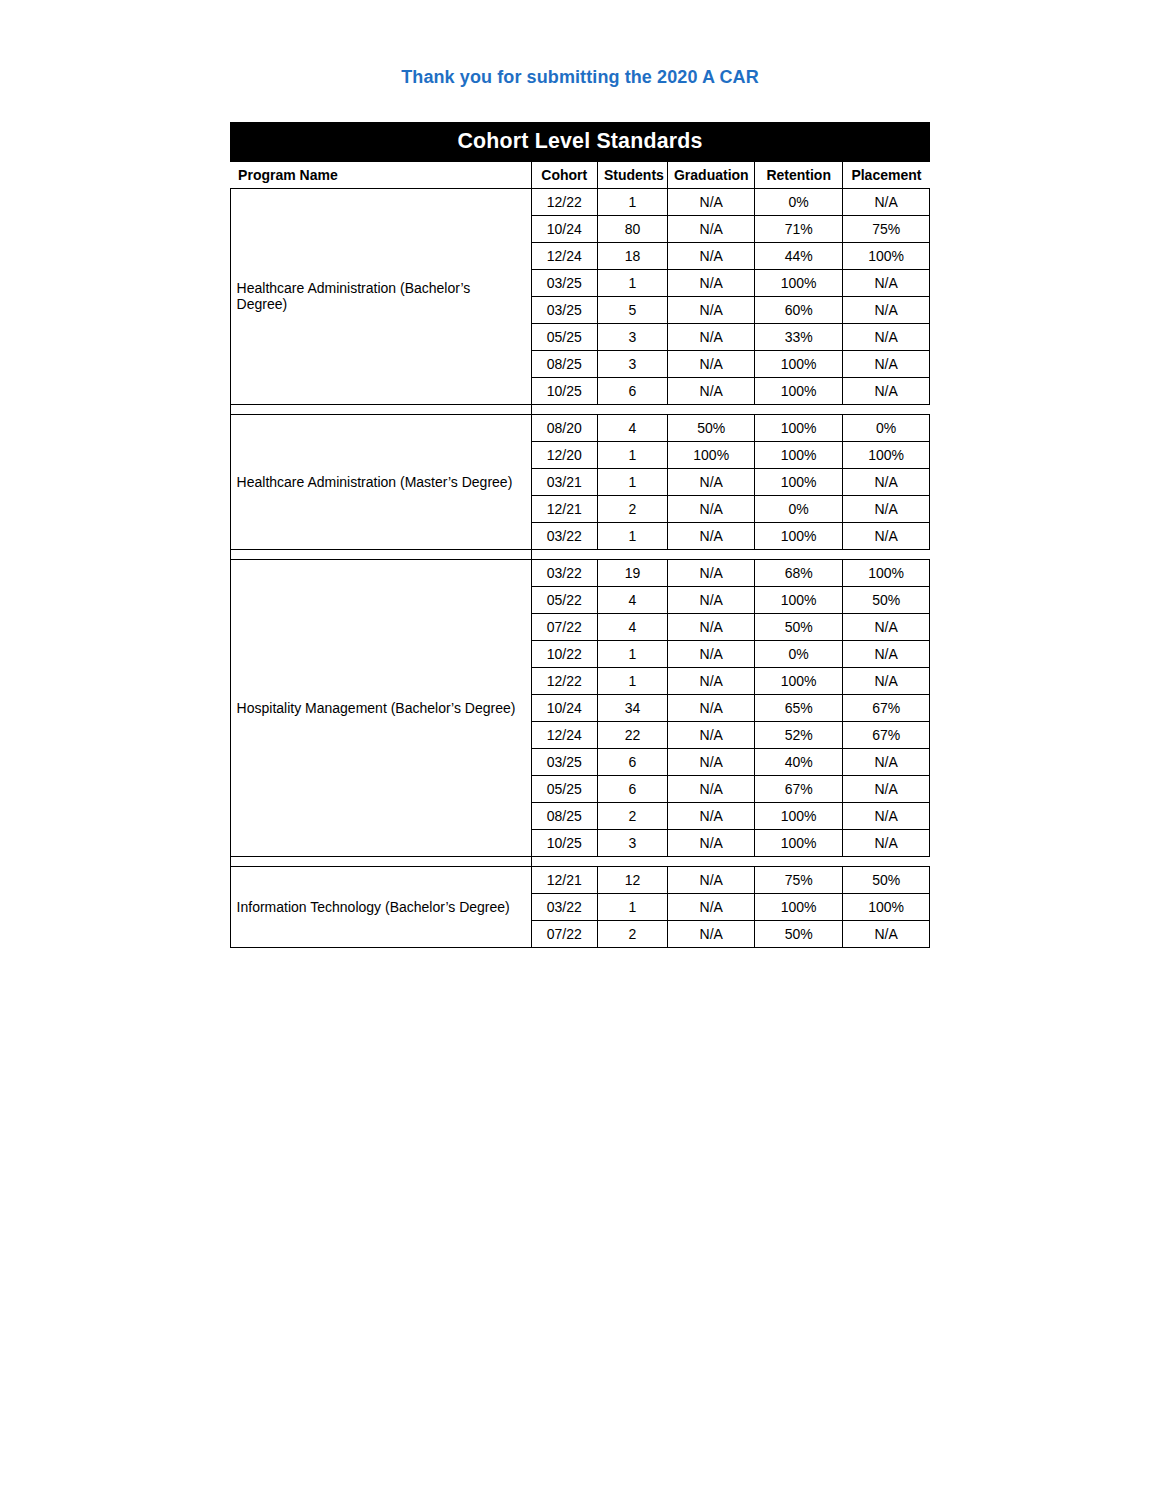Thank you for submitting the 2020 A CAR
Cohort Level Standards
| Program Name | Cohort | Students | Graduation | Retention | Placement |
| --- | --- | --- | --- | --- | --- |
| Healthcare Administration (Bachelor’s Degree) | 12/22 | 1 | N/A | 0% | N/A |
| 10/24 | 80 | N/A | 71% | 75% |
| 12/24 | 18 | N/A | 44% | 100% |
| 03/25 | 1 | N/A | 100% | N/A |
| 03/25 | 5 | N/A | 60% | N/A |
| 05/25 | 3 | N/A | 33% | N/A |
| 08/25 | 3 | N/A | 100% | N/A |
| 10/25 | 6 | N/A | 100% | N/A |
| Healthcare Administration (Master’s Degree) | 08/20 | 4 | 50% | 100% | 0% |
| 12/20 | 1 | 100% | 100% | 100% |
| 03/21 | 1 | N/A | 100% | N/A |
| 12/21 | 2 | N/A | 0% | N/A |
| 03/22 | 1 | N/A | 100% | N/A |
| Hospitality Management (Bachelor’s Degree) | 03/22 | 19 | N/A | 68% | 100% |
| 05/22 | 4 | N/A | 100% | 50% |
| 07/22 | 4 | N/A | 50% | N/A |
| 10/22 | 1 | N/A | 0% | N/A |
| 12/22 | 1 | N/A | 100% | N/A |
| 10/24 | 34 | N/A | 65% | 67% |
| 12/24 | 22 | N/A | 52% | 67% |
| 03/25 | 6 | N/A | 40% | N/A |
| 05/25 | 6 | N/A | 67% | N/A |
| 08/25 | 2 | N/A | 100% | N/A |
| 10/25 | 3 | N/A | 100% | N/A |
| Information Technology (Bachelor’s Degree) | 12/21 | 12 | N/A | 75% | 50% |
| 03/22 | 1 | N/A | 100% | 100% |
| 07/22 | 2 | N/A | 50% | N/A |